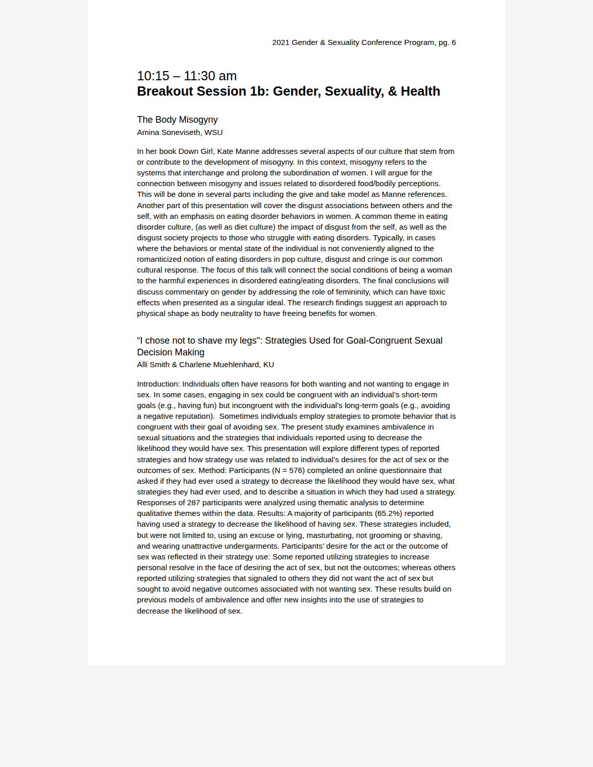2021 Gender & Sexuality Conference Program, pg. 6
10:15 – 11:30 am Breakout Session 1b: Gender, Sexuality, & Health
The Body Misogyny
Amina Soneviseth, WSU
In her book Down Girl, Kate Manne addresses several aspects of our culture that stem from or contribute to the development of misogyny. In this context, misogyny refers to the systems that interchange and prolong the subordination of women. I will argue for the connection between misogyny and issues related to disordered food/bodily perceptions. This will be done in several parts including the give and take model as Manne references. Another part of this presentation will cover the disgust associations between others and the self, with an emphasis on eating disorder behaviors in women. A common theme in eating disorder culture, (as well as diet culture) the impact of disgust from the self, as well as the disgust society projects to those who struggle with eating disorders. Typically, in cases where the behaviors or mental state of the individual is not conveniently aligned to the romanticized notion of eating disorders in pop culture, disgust and cringe is our common cultural response. The focus of this talk will connect the social conditions of being a woman to the harmful experiences in disordered eating/eating disorders. The final conclusions will discuss commentary on gender by addressing the role of femininity, which can have toxic effects when presented as a singular ideal. The research findings suggest an approach to physical shape as body neutrality to have freeing benefits for women.
“I chose not to shave my legs": Strategies Used for Goal-Congruent Sexual Decision Making
Alli Smith & Charlene Muehlenhard, KU
Introduction: Individuals often have reasons for both wanting and not wanting to engage in sex. In some cases, engaging in sex could be congruent with an individual’s short-term goals (e.g., having fun) but incongruent with the individual’s long-term goals (e.g., avoiding a negative reputation). Sometimes individuals employ strategies to promote behavior that is congruent with their goal of avoiding sex. The present study examines ambivalence in sexual situations and the strategies that individuals reported using to decrease the likelihood they would have sex. This presentation will explore different types of reported strategies and how strategy use was related to individual’s desires for the act of sex or the outcomes of sex. Method: Participants (N = 576) completed an online questionnaire that asked if they had ever used a strategy to decrease the likelihood they would have sex, what strategies they had ever used, and to describe a situation in which they had used a strategy. Responses of 287 participants were analyzed using thematic analysis to determine qualitative themes within the data. Results: A majority of participants (65.2%) reported having used a strategy to decrease the likelihood of having sex. These strategies included, but were not limited to, using an excuse or lying, masturbating, not grooming or shaving, and wearing unattractive undergarments. Participants’ desire for the act or the outcome of sex was reflected in their strategy use: Some reported utilizing strategies to increase personal resolve in the face of desiring the act of sex, but not the outcomes; whereas others reported utilizing strategies that signaled to others they did not want the act of sex but sought to avoid negative outcomes associated with not wanting sex. These results build on previous models of ambivalence and offer new insights into the use of strategies to decrease the likelihood of sex.